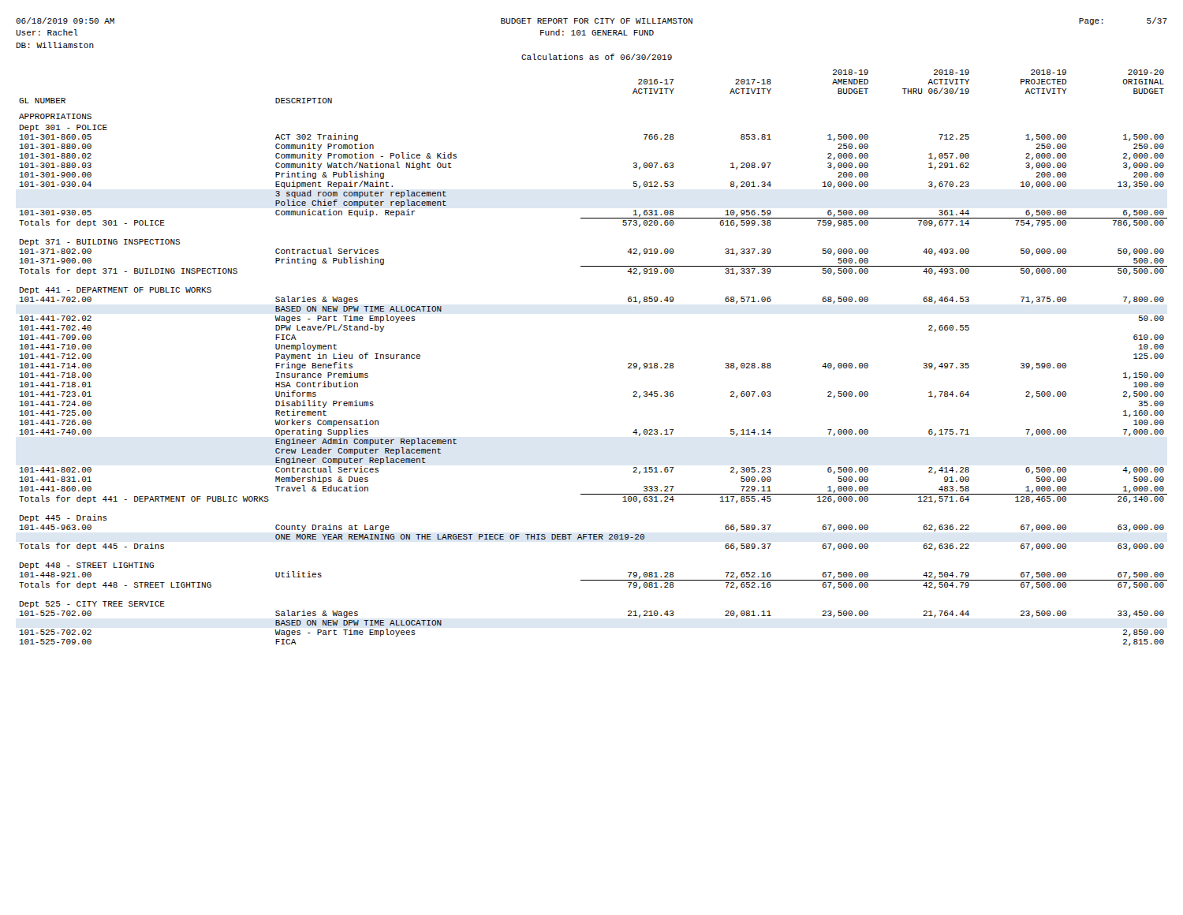06/18/2019 09:50 AM User: Rachel DB: Williamston
BUDGET REPORT FOR CITY OF WILLIAMSTON
Fund: 101 GENERAL FUND
Calculations as of 06/30/2019
Page: 5/37
| | | 2016-17 ACTIVITY | 2017-18 ACTIVITY | 2018-19 AMENDED BUDGET | 2018-19 ACTIVITY THRU 06/30/19 | 2018-19 PROJECTED ACTIVITY | 2019-20 ORIGINAL BUDGET |
| --- | --- | --- | --- | --- | --- | --- | --- |
| GL NUMBER | DESCRIPTION | | | | | | |
| APPROPRIATIONS |
| Dept 301 - POLICE |
| 101-301-860.05 | ACT 302 Training | 766.28 | 853.81 | 1,500.00 | 712.25 | 1,500.00 | 1,500.00 |
| 101-301-880.00 | Community Promotion | | | 250.00 | | 250.00 | 250.00 |
| 101-301-880.02 | Community Promotion - Police & Kids | | | 2,000.00 | 1,057.00 | 2,000.00 | 2,000.00 |
| 101-301-880.03 | Community Watch/National Night Out | 3,007.63 | 1,208.97 | 3,000.00 | 1,291.62 | 3,000.00 | 3,000.00 |
| 101-301-900.00 | Printing & Publishing | | | 200.00 | | 200.00 | 200.00 |
| 101-301-930.04 | Equipment Repair/Maint. | 5,012.53 | 8,201.34 | 10,000.00 | 3,670.23 | 10,000.00 | 13,350.00 |
| | 3 squad room computer replacement Police Chief computer replacement |
| 101-301-930.05 | Communication Equip. Repair | 1,631.08 | 10,956.59 | 6,500.00 | 361.44 | 6,500.00 | 6,500.00 |
| Totals for dept 301 - POLICE | | 573,020.60 | 616,599.38 | 759,985.00 | 709,677.14 | 754,795.00 | 786,500.00 |
| Dept 371 - BUILDING INSPECTIONS |
| 101-371-802.00 | Contractual Services | 42,919.00 | 31,337.39 | 50,000.00 | 40,493.00 | 50,000.00 | 50,000.00 |
| 101-371-900.00 | Printing & Publishing | | | 500.00 | | | 500.00 |
| Totals for dept 371 - BUILDING INSPECTIONS | | 42,919.00 | 31,337.39 | 50,500.00 | 40,493.00 | 50,000.00 | 50,500.00 |
| Dept 441 - DEPARTMENT OF PUBLIC WORKS |
| 101-441-702.00 | Salaries & Wages | 61,859.49 | 68,571.06 | 68,500.00 | 68,464.53 | 71,375.00 | 7,800.00 |
| | BASED ON NEW DPW TIME ALLOCATION |
| 101-441-702.02 | Wages - Part Time Employees | | | | | | 50.00 |
| 101-441-702.40 | DPW Leave/PL/Stand-by | | | | 2,660.55 | | |
| 101-441-709.00 | FICA | | | | | | 610.00 |
| 101-441-710.00 | Unemployment | | | | | | 10.00 |
| 101-441-712.00 | Payment in Lieu of Insurance | | | | | | 125.00 |
| 101-441-714.00 | Fringe Benefits | 29,918.28 | 38,028.88 | 40,000.00 | 39,497.35 | 39,590.00 | |
| 101-441-718.00 | Insurance Premiums | | | | | | 1,150.00 |
| 101-441-718.01 | HSA Contribution | | | | | | 100.00 |
| 101-441-723.01 | Uniforms | 2,345.36 | 2,607.03 | 2,500.00 | 1,784.64 | 2,500.00 | 2,500.00 |
| 101-441-724.00 | Disability Premiums | | | | | | 35.00 |
| 101-441-725.00 | Retirement | | | | | | 1,160.00 |
| 101-441-726.00 | Workers Compensation | | | | | | 100.00 |
| 101-441-740.00 | Operating Supplies | 4,023.17 | 5,114.14 | 7,000.00 | 6,175.71 | 7,000.00 | 7,000.00 |
| | Engineer Admin Computer Replacement Crew Leader Computer Replacement Engineer Computer Replacement |
| 101-441-802.00 | Contractual Services | 2,151.67 | 2,305.23 | 6,500.00 | 2,414.28 | 6,500.00 | 4,000.00 |
| 101-441-831.01 | Memberships & Dues | | 500.00 | 500.00 | 91.00 | 500.00 | 500.00 |
| 101-441-860.00 | Travel & Education | 333.27 | 729.11 | 1,000.00 | 483.58 | 1,000.00 | 1,000.00 |
| Totals for dept 441 - DEPARTMENT OF PUBLIC WORKS | | 100,631.24 | 117,855.45 | 126,000.00 | 121,571.64 | 128,465.00 | 26,140.00 |
| Dept 445 - Drains |
| 101-445-963.00 | County Drains at Large | | 66,589.37 | 67,000.00 | 62,636.22 | 67,000.00 | 63,000.00 |
| | ONE MORE YEAR REMAINING ON THE LARGEST PIECE OF THIS DEBT AFTER 2019-20 |
| Totals for dept 445 - Drains | | | 66,589.37 | 67,000.00 | 62,636.22 | 67,000.00 | 63,000.00 |
| Dept 448 - STREET LIGHTING |
| 101-448-921.00 | Utilities | 79,081.28 | 72,652.16 | 67,500.00 | 42,504.79 | 67,500.00 | 67,500.00 |
| Totals for dept 448 - STREET LIGHTING | | 79,081.28 | 72,652.16 | 67,500.00 | 42,504.79 | 67,500.00 | 67,500.00 |
| Dept 525 - CITY TREE SERVICE |
| 101-525-702.00 | Salaries & Wages | 21,210.43 | 20,081.11 | 23,500.00 | 21,764.44 | 23,500.00 | 33,450.00 |
| | BASED ON NEW DPW TIME ALLOCATION |
| 101-525-702.02 | Wages - Part Time Employees | | | | | | 2,850.00 |
| 101-525-709.00 | FICA | | | | | | 2,815.00 |